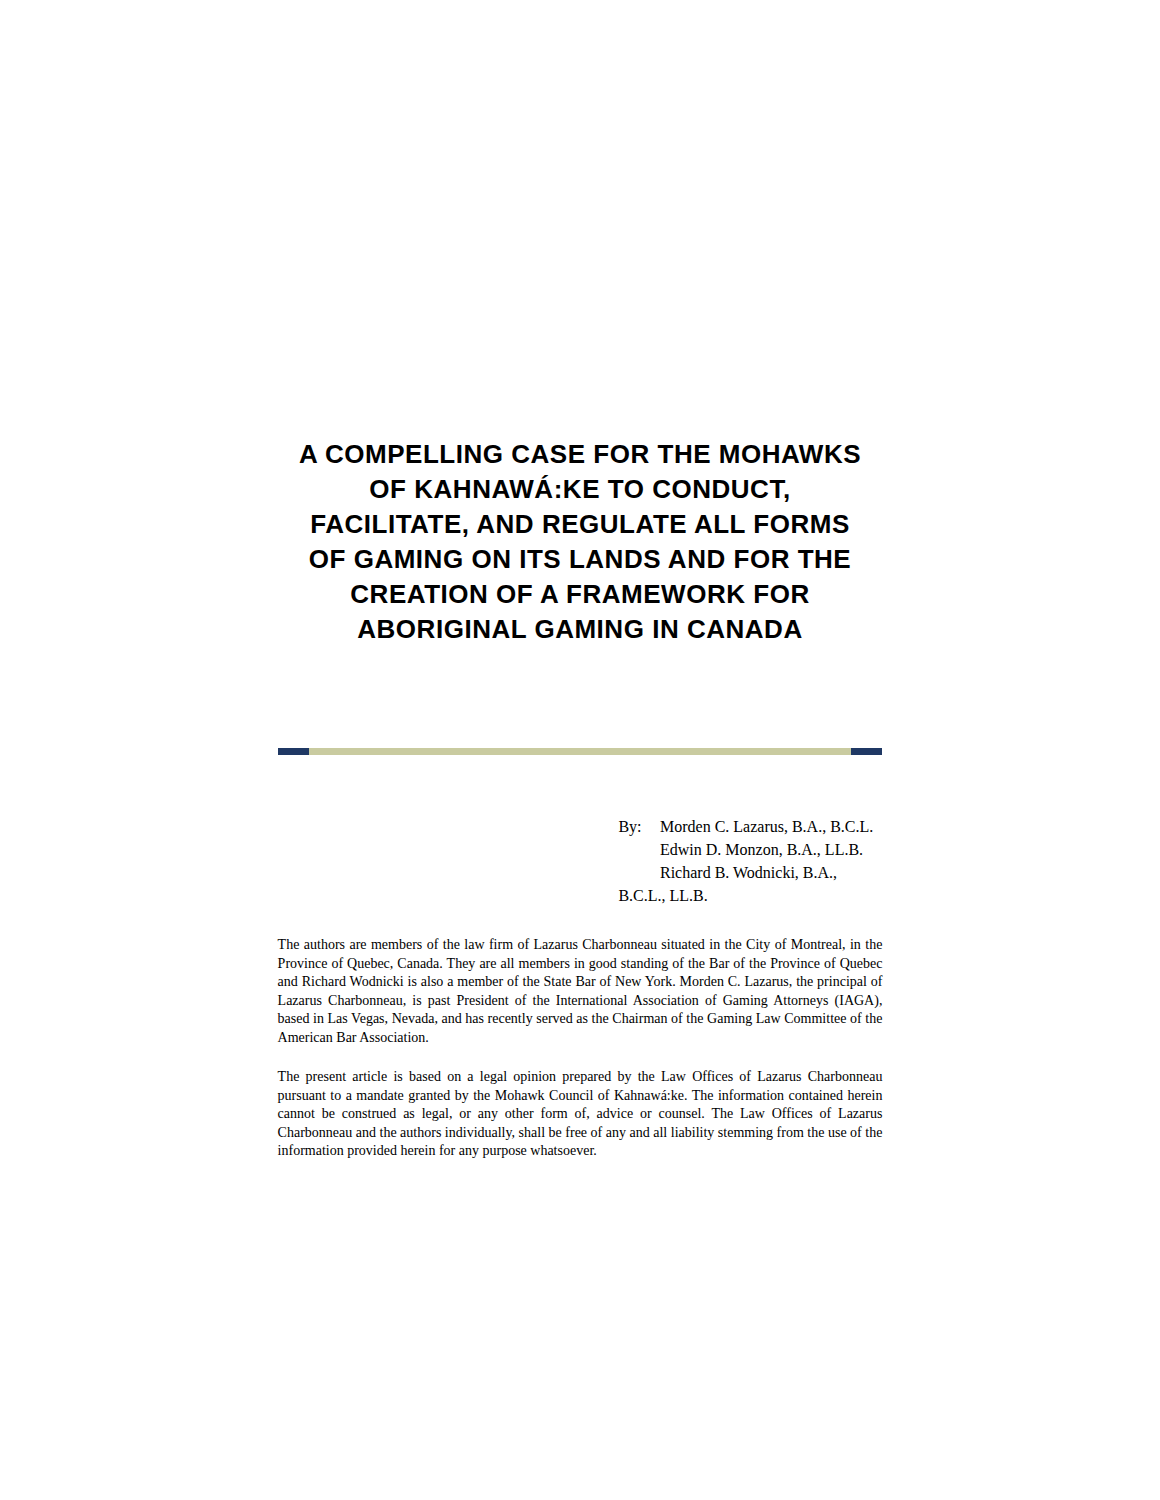A COMPELLING CASE FOR THE MOHAWKS OF KAHNAWÁ:KE TO CONDUCT, FACILITATE, AND REGULATE ALL FORMS OF GAMING ON ITS LANDS AND FOR THE CREATION OF A FRAMEWORK FOR ABORIGINAL GAMING IN CANADA
By: Morden C. Lazarus, B.A., B.C.L.
Edwin D. Monzon, B.A., LL.B.
Richard B. Wodnicki, B.A., B.C.L., LL.B.
The authors are members of the law firm of Lazarus Charbonneau situated in the City of Montreal, in the Province of Quebec, Canada. They are all members in good standing of the Bar of the Province of Quebec and Richard Wodnicki is also a member of the State Bar of New York. Morden C. Lazarus, the principal of Lazarus Charbonneau, is past President of the International Association of Gaming Attorneys (IAGA), based in Las Vegas, Nevada, and has recently served as the Chairman of the Gaming Law Committee of the American Bar Association.
The present article is based on a legal opinion prepared by the Law Offices of Lazarus Charbonneau pursuant to a mandate granted by the Mohawk Council of Kahnawá:ke. The information contained herein cannot be construed as legal, or any other form of, advice or counsel. The Law Offices of Lazarus Charbonneau and the authors individually, shall be free of any and all liability stemming from the use of the information provided herein for any purpose whatsoever.